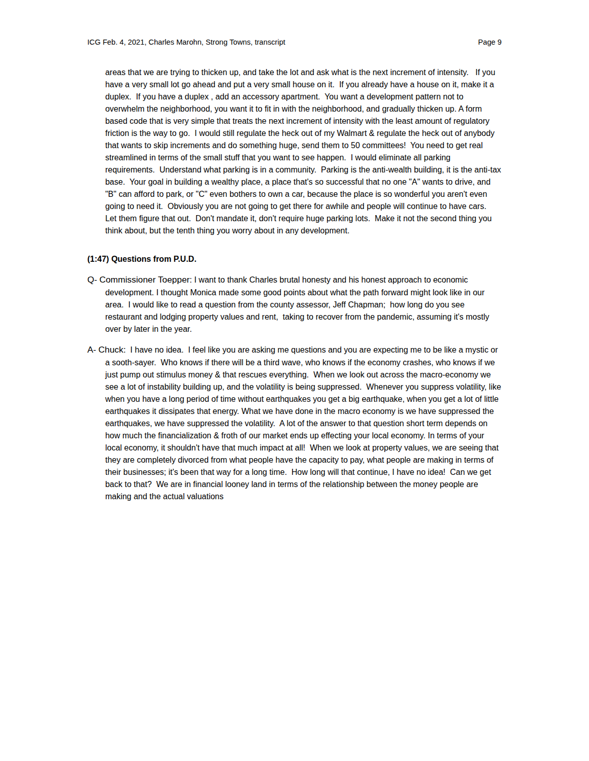ICG Feb. 4, 2021, Charles Marohn, Strong Towns, transcript Page 9
areas that we are trying to thicken up, and take the lot and ask what is the next increment of intensity. If you have a very small lot go ahead and put a very small house on it. If you already have a house on it, make it a duplex. If you have a duplex , add an accessory apartment. You want a development pattern not to overwhelm the neighborhood, you want it to fit in with the neighborhood, and gradually thicken up. A form based code that is very simple that treats the next increment of intensity with the least amount of regulatory friction is the way to go. I would still regulate the heck out of my Walmart & regulate the heck out of anybody that wants to skip increments and do something huge, send them to 50 committees! You need to get real streamlined in terms of the small stuff that you want to see happen. I would eliminate all parking requirements. Understand what parking is in a community. Parking is the anti-wealth building, it is the anti-tax base. Your goal in building a wealthy place, a place that's so successful that no one "A" wants to drive, and "B" can afford to park, or "C" even bothers to own a car, because the place is so wonderful you aren't even going to need it. Obviously you are not going to get there for awhile and people will continue to have cars. Let them figure that out. Don't mandate it, don't require huge parking lots. Make it not the second thing you think about, but the tenth thing you worry about in any development.
(1:47) Questions from P.U.D.
Q- Commissioner Toepper: I want to thank Charles brutal honesty and his honest approach to economic development. I thought Monica made some good points about what the path forward might look like in our area. I would like to read a question from the county assessor, Jeff Chapman; how long do you see restaurant and lodging property values and rent, taking to recover from the pandemic, assuming it's mostly over by later in the year.
A- Chuck: I have no idea. I feel like you are asking me questions and you are expecting me to be like a mystic or a sooth-sayer. Who knows if there will be a third wave, who knows if the economy crashes, who knows if we just pump out stimulus money & that rescues everything. When we look out across the macro-economy we see a lot of instability building up, and the volatility is being suppressed. Whenever you suppress volatility, like when you have a long period of time without earthquakes you get a big earthquake, when you get a lot of little earthquakes it dissipates that energy. What we have done in the macro economy is we have suppressed the earthquakes, we have suppressed the volatility. A lot of the answer to that question short term depends on how much the financialization & froth of our market ends up effecting your local economy. In terms of your local economy, it shouldn't have that much impact at all! When we look at property values, we are seeing that they are completely divorced from what people have the capacity to pay, what people are making in terms of their businesses; it's been that way for a long time. How long will that continue, I have no idea! Can we get back to that? We are in financial looney land in terms of the relationship between the money people are making and the actual valuations